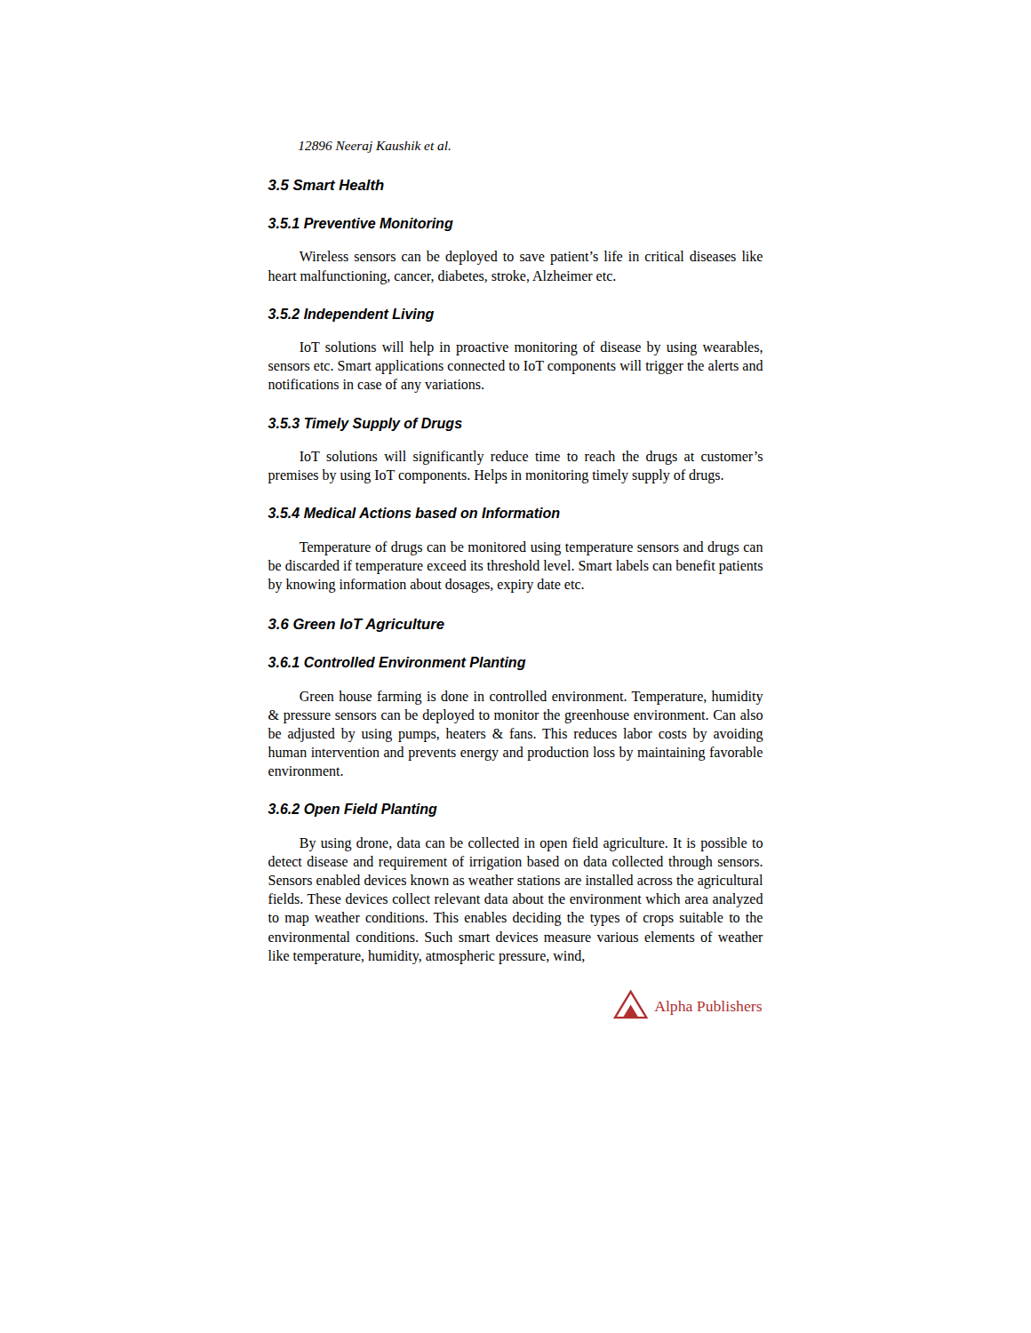12896 Neeraj Kaushik et al.
3.5 Smart Health
3.5.1 Preventive Monitoring
Wireless sensors can be deployed to save patient’s life in critical diseases like heart malfunctioning, cancer, diabetes, stroke, Alzheimer etc.
3.5.2 Independent Living
IoT solutions will help in proactive monitoring of disease by using wearables, sensors etc. Smart applications connected to IoT components will trigger the alerts and notifications in case of any variations.
3.5.3 Timely Supply of Drugs
IoT solutions will significantly reduce time to reach the drugs at customer’s premises by using IoT components. Helps in monitoring timely supply of drugs.
3.5.4 Medical Actions based on Information
Temperature of drugs can be monitored using temperature sensors and drugs can be discarded if temperature exceed its threshold level. Smart labels can benefit patients by knowing information about dosages, expiry date etc.
3.6 Green IoT Agriculture
3.6.1 Controlled Environment Planting
Green house farming is done in controlled environment. Temperature, humidity & pressure sensors can be deployed to monitor the greenhouse environment. Can also be adjusted by using pumps, heaters & fans. This reduces labor costs by avoiding human intervention and prevents energy and production loss by maintaining favorable environment.
3.6.2 Open Field Planting
By using drone, data can be collected in open field agriculture. It is possible to detect disease and requirement of irrigation based on data collected through sensors. Sensors enabled devices known as weather stations are installed across the agricultural fields. These devices collect relevant data about the environment which area analyzed to map weather conditions. This enables deciding the types of crops suitable to the environmental conditions. Such smart devices measure various elements of weather like temperature, humidity, atmospheric pressure, wind,